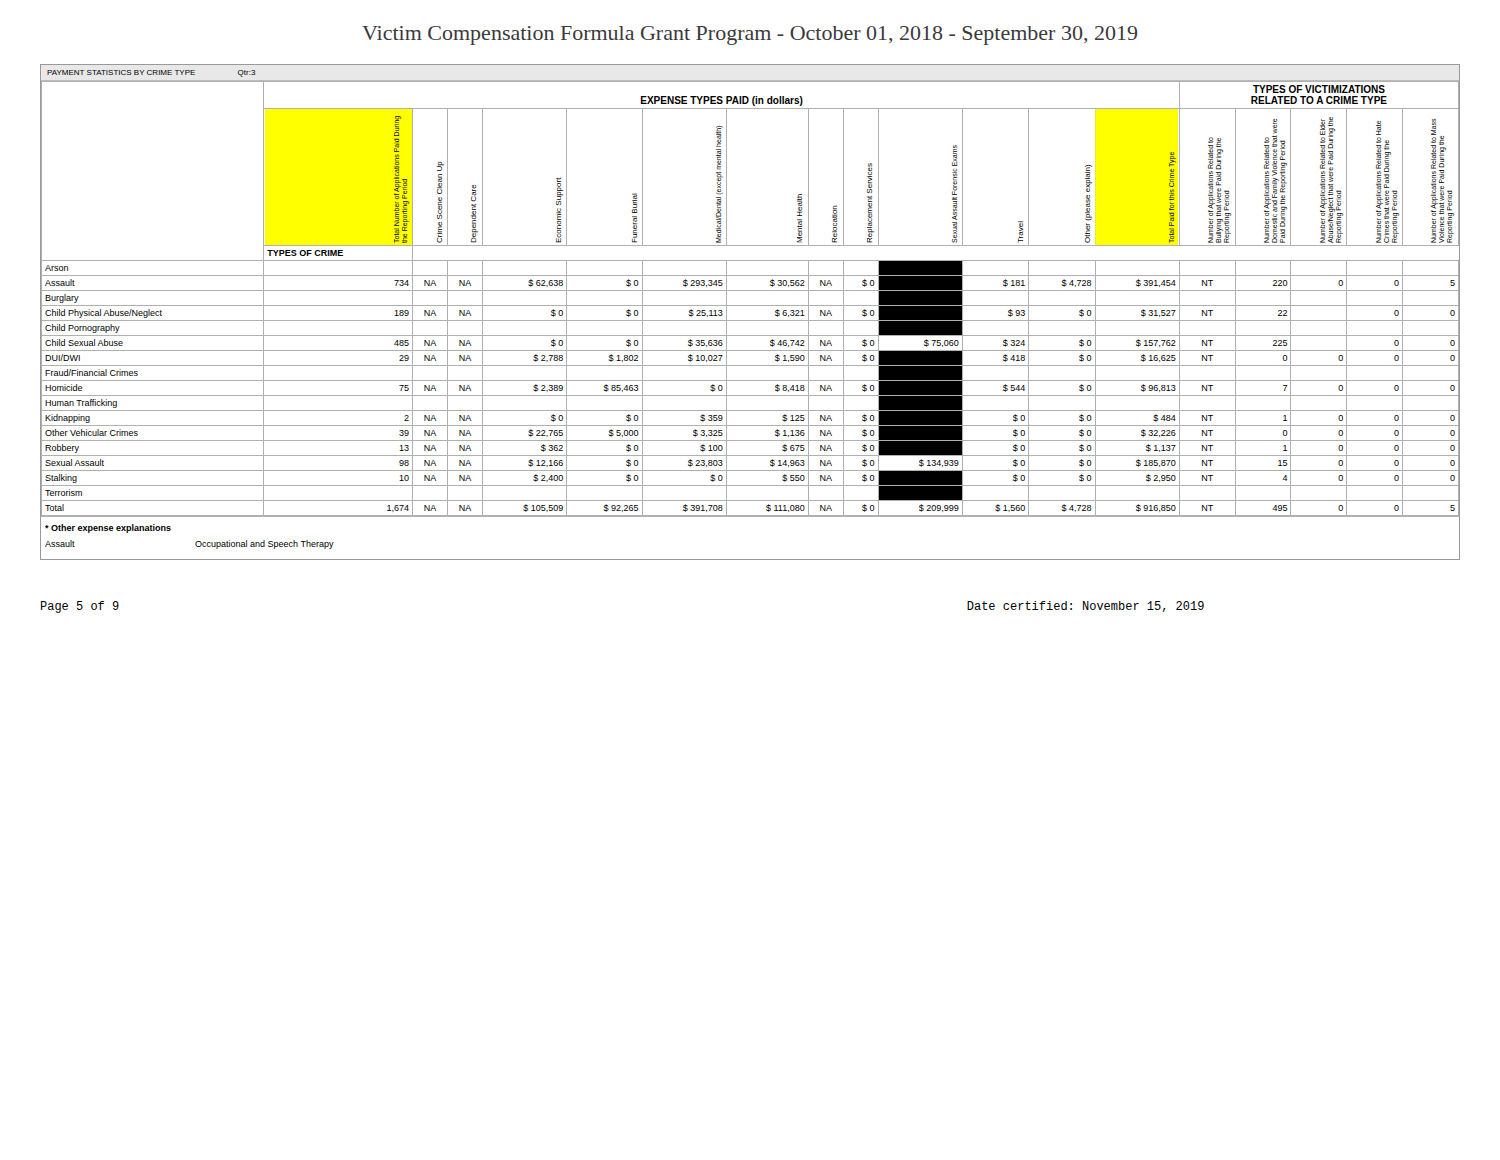Victim Compensation Formula Grant Program - October 01, 2018 - September 30, 2019
PAYMENT STATISTICS BY CRIME TYPE Qtr:3
| | EXPENSE TYPES PAID (in dollars) | TYPES OF VICTIMIZATIONS RELATED TO A CRIME TYPE |
| --- | --- | --- |
| Total Number of Applications Paid During the Reporting Period | Crime Scene Clean Up | Dependent Care | Economic Support | Funeral Burial | Medical/Dental (except mental health) | Mental Health | Relocation | Replacement Services | Sexual Assault Forensic Exams | Travel | Other (please explain) | Total Paid for this Crime Type | Number of Applications Related to Bullying that were Paid During the Reporting Period | Number of Applications Related to Domestic and Family Violence that were Paid During the Reporting Period | Number of Applications Related to Elder Abuse/Neglect that were Paid During the Reporting Period | Number of Applications Related to Hate Crimes that were Paid During the Reporting Period | Number of Applications Related to Mass Violence that were Paid During the Reporting Period |
| TYPES OF CRIME |
| Arson | | | | | | | | | | | | | | | | | | |
| Assault | 734 | NA | NA | $ 62,638 | $ 0 | $ 293,345 | $ 30,562 | NA | $ 0 | | $ 181 | $ 4,728 | $ 391,454 | NT | 220 | 0 | 0 | 5 |
| Burglary | | | | | | | | | | | | | | | | | | |
| Child Physical Abuse/Neglect | 189 | NA | NA | $ 0 | $ 0 | $ 25,113 | $ 6,321 | NA | $ 0 | | $ 93 | $ 0 | $ 31,527 | NT | 22 | | 0 | 0 |
| Child Pornography | | | | | | | | | | | | | | | | | | |
| Child Sexual Abuse | 485 | NA | NA | $ 0 | $ 0 | $ 35,636 | $ 46,742 | NA | $ 0 | $ 75,060 | $ 324 | $ 0 | $ 157,762 | NT | 225 | | 0 | 0 |
| DUI/DWI | 29 | NA | NA | $ 2,788 | $ 1,802 | $ 10,027 | $ 1,590 | NA | $ 0 | | $ 418 | $ 0 | $ 16,625 | NT | 0 | 0 | 0 | 0 |
| Fraud/Financial Crimes | | | | | | | | | | | | | | | | | | |
| Homicide | 75 | NA | NA | $ 2,389 | $ 85,463 | $ 0 | $ 8,418 | NA | $ 0 | | $ 544 | $ 0 | $ 96,813 | NT | 7 | 0 | 0 | 0 |
| Human Trafficking | | | | | | | | | | | | | | | | | | |
| Kidnapping | 2 | NA | NA | $ 0 | $ 0 | $ 359 | $ 125 | NA | $ 0 | | $ 0 | $ 0 | $ 484 | NT | 1 | 0 | 0 | 0 |
| Other Vehicular Crimes | 39 | NA | NA | $ 22,765 | $ 5,000 | $ 3,325 | $ 1,136 | NA | $ 0 | | $ 0 | $ 0 | $ 32,226 | NT | 0 | 0 | 0 | 0 |
| Robbery | 13 | NA | NA | $ 362 | $ 0 | $ 100 | $ 675 | NA | $ 0 | | $ 0 | $ 0 | $ 1,137 | NT | 1 | 0 | 0 | 0 |
| Sexual Assault | 98 | NA | NA | $ 12,166 | $ 0 | $ 23,803 | $ 14,963 | NA | $ 0 | $ 134,939 | $ 0 | $ 0 | $ 185,870 | NT | 15 | 0 | 0 | 0 |
| Stalking | 10 | NA | NA | $ 2,400 | $ 0 | $ 0 | $ 550 | NA | $ 0 | | $ 0 | $ 0 | $ 2,950 | NT | 4 | 0 | 0 | 0 |
| Terrorism | | | | | | | | | | | | | | | | | | |
| Total | 1,674 | NA | NA | $ 105,509 | $ 92,265 | $ 391,708 | $ 111,080 | NA | $ 0 | $ 209,999 | $ 1,560 | $ 4,728 | $ 916,850 | NT | 495 | 0 | 0 | 5 |
* Other expense explanations
Assault
Occupational and Speech Therapy
Page 5 of 9
Date certified: November 15, 2019